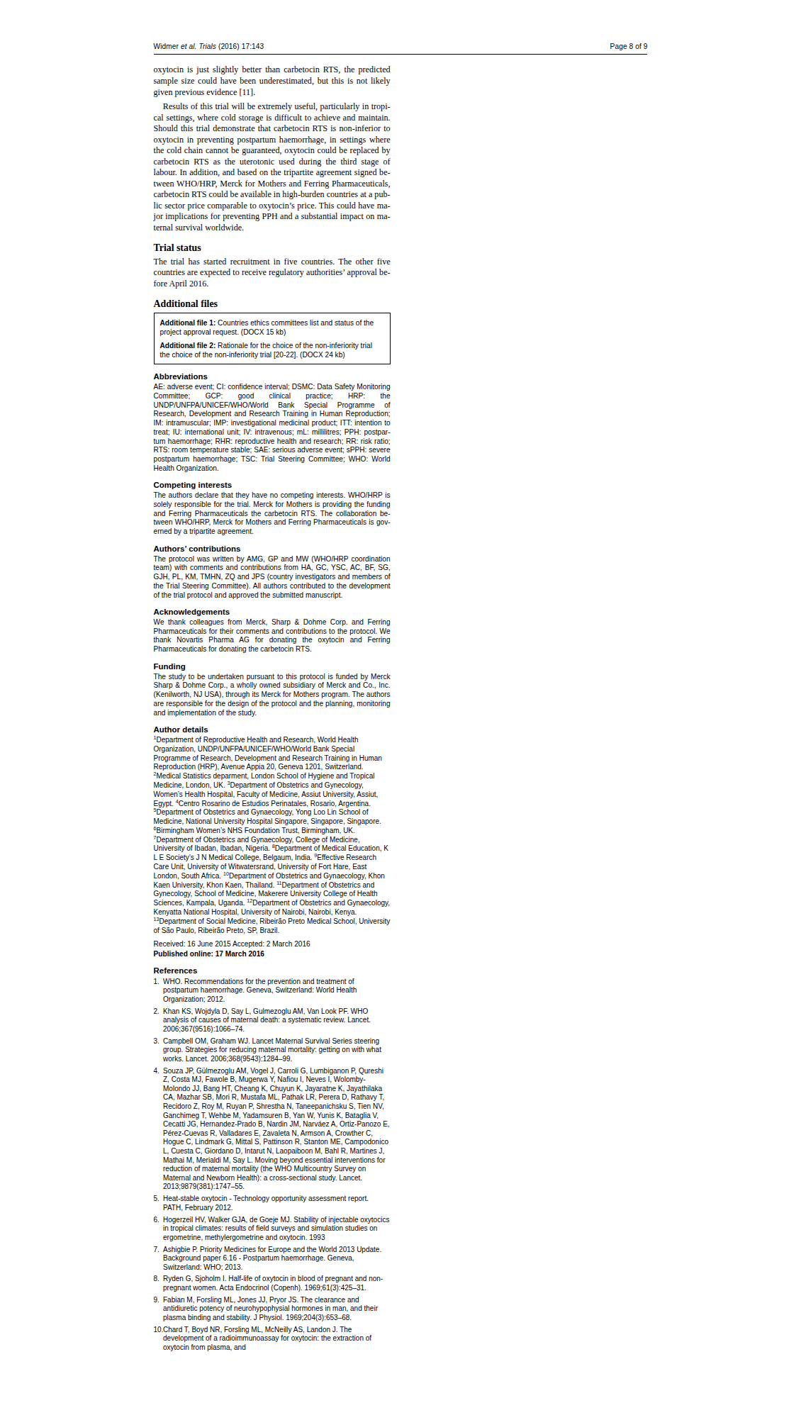Widmer et al. Trials (2016) 17:143
Page 8 of 9
oxytocin is just slightly better than carbetocin RTS, the predicted sample size could have been underestimated, but this is not likely given previous evidence [11].
Results of this trial will be extremely useful, particularly in tropical settings, where cold storage is difficult to achieve and maintain. Should this trial demonstrate that carbetocin RTS is non-inferior to oxytocin in preventing postpartum haemorrhage, in settings where the cold chain cannot be guaranteed, oxytocin could be replaced by carbetocin RTS as the uterotonic used during the third stage of labour. In addition, and based on the tripartite agreement signed between WHO/HRP, Merck for Mothers and Ferring Pharmaceuticals, carbetocin RTS could be available in high-burden countries at a public sector price comparable to oxytocin’s price. This could have major implications for preventing PPH and a substantial impact on maternal survival worldwide.
Trial status
The trial has started recruitment in five countries. The other five countries are expected to receive regulatory authorities’ approval before April 2016.
Additional files
Additional file 1: Countries ethics committees list and status of the project approval request. (DOCX 15 kb)
Additional file 2: Rationale for the choice of the non-inferiority trial the choice of the non-inferiority trial [20-22]. (DOCX 24 kb)
Abbreviations
AE: adverse event; CI: confidence interval; DSMC: Data Safety Monitoring Committee; GCP: good clinical practice; HRP: the UNDP/UNFPA/UNICEF/WHO/World Bank Special Programme of Research, Development and Research Training in Human Reproduction; IM: intramuscular; IMP: investigational medicinal product; ITT: intention to treat; IU: international unit; IV: intravenous; mL: millilitres; PPH: postpartum haemorrhage; RHR: reproductive health and research; RR: risk ratio; RTS: room temperature stable; SAE: serious adverse event; sPPH: severe postpartum haemorrhage; TSC: Trial Steering Committee; WHO: World Health Organization.
Competing interests
The authors declare that they have no competing interests. WHO/HRP is solely responsible for the trial. Merck for Mothers is providing the funding and Ferring Pharmaceuticals the carbetocin RTS. The collaboration between WHO/HRP, Merck for Mothers and Ferring Pharmaceuticals is governed by a tripartite agreement.
Authors’ contributions
The protocol was written by AMG, GP and MW (WHO/HRP coordination team) with comments and contributions from HA, GC, YSC, AC, BF, SG, GJH, PL, KM, TMHN, ZQ and JPS (country investigators and members of the Trial Steering Committee). All authors contributed to the development of the trial protocol and approved the submitted manuscript.
Acknowledgements
We thank colleagues from Merck, Sharp & Dohme Corp. and Ferring Pharmaceuticals for their comments and contributions to the protocol. We thank Novartis Pharma AG for donating the oxytocin and Ferring Pharmaceuticals for donating the carbetocin RTS.
Funding
The study to be undertaken pursuant to this protocol is funded by Merck Sharp & Dohme Corp., a wholly owned subsidiary of Merck and Co., Inc. (Kenilworth, NJ USA), through its Merck for Mothers program. The authors are responsible for the design of the protocol and the planning, monitoring and implementation of the study.
Author details
1Department of Reproductive Health and Research, World Health Organization, UNDP/UNFPA/UNICEF/WHO/World Bank Special Programme of Research, Development and Research Training in Human Reproduction (HRP), Avenue Appia 20, Geneva 1201, Switzerland. 2Medical Statistics deparment, London School of Hygiene and Tropical Medicine, London, UK. 3Department of Obstetrics and Gynecology, Women’s Health Hospital, Faculty of Medicine, Assiut University, Assiut, Egypt. 4Centro Rosarino de Estudios Perinatales, Rosario, Argentina. 5Department of Obstetrics and Gynaecology, Yong Loo Lin School of Medicine, National University Hospital Singapore, Singapore, Singapore. 6Birmingham Women’s NHS Foundation Trust, Birmingham, UK. 7Department of Obstetrics and Gynaecology, College of Medicine, University of Ibadan, Ibadan, Nigeria. 8Department of Medical Education, K L E Society’s J N Medical College, Belgaum, India. 9Effective Research Care Unit, University of Witwatersrand, University of Fort Hare, East London, South Africa. 10Department of Obstetrics and Gynaecology, Khon Kaen University, Khon Kaen, Thailand. 11Department of Obstetrics and Gynecology, School of Medicine, Makerere University College of Health Sciences, Kampala, Uganda. 12Department of Obstetrics and Gynaecology, Kenyatta National Hospital, University of Nairobi, Nairobi, Kenya. 13Department of Social Medicine, Ribeirão Preto Medical School, University of São Paulo, Ribeirão Preto, SP, Brazil.
Received: 16 June 2015 Accepted: 2 March 2016
Published online: 17 March 2016
References
WHO. Recommendations for the prevention and treatment of postpartum haemorrhage. Geneva, Switzerland: World Health Organization; 2012.
Khan KS, Wojdyla D, Say L, Gulmezoglu AM, Van Look PF. WHO analysis of causes of maternal death: a systematic review. Lancet. 2006;367(9516):1066–74.
Campbell OM, Graham WJ. Lancet Maternal Survival Series steering group. Strategies for reducing maternal mortality: getting on with what works. Lancet. 2006;368(9543):1284–99.
Souza JP, Gülmezoglu AM, Vogel J, Carroli G, Lumbiganon P, Qureshi Z, Costa MJ, Fawole B, Mugerwa Y, Nafiou I, Neves I, Wolomby-Molondo JJ, Bang HT, Cheang K, Chuyun K, Jayaratne K, Jayathilaka CA, Mazhar SB, Mori R, Mustafa ML, Pathak LR, Perera D, Rathavy T, Recidoro Z, Roy M, Ruyan P, Shrestha N, Taneepanichsku S, Tien NV, Ganchimeg T, Wehbe M, Yadamsuren B, Yan W, Yunis K, Bataglia V, Cecatti JG, Hernandez-Prado B, Nardin JM, Narváez A, Ortiz-Panozo E, Pérez-Cuevas R, Valladares E, Zavaleta N, Armson A, Crowther C, Hogue C, Lindmark G, Mittal S, Pattinson R, Stanton ME, Campodonico L, Cuesta C, Giordano D, Intarut N, Laopaiboon M, Bahl R, Martines J, Mathai M, Merialdi M, Say L. Moving beyond essential interventions for reduction of maternal mortality (the WHO Multicountry Survey on Maternal and Newborn Health): a cross-sectional study. Lancet. 2013;9879(381):1747–55.
Heat-stable oxytocin - Technology opportunity assessment report. PATH, February 2012.
Hogerzeil HV, Walker GJA, de Goeje MJ. Stability of injectable oxytocics in tropical climates: results of field surveys and simulation studies on ergometrine, methylergometrine and oxytocin. 1993
Ashigbie P. Priority Medicines for Europe and the World 2013 Update. Background paper 6.16 - Postpartum haemorrhage. Geneva, Switzerland: WHO; 2013.
Ryden G, Sjoholm I. Half-life of oxytocin in blood of pregnant and non-pregnant women. Acta Endocrinol (Copenh). 1969;61(3):425–31.
Fabian M, Forsling ML, Jones JJ, Pryor JS. The clearance and antidiuretic potency of neurohypophysial hormones in man, and their plasma binding and stability. J Physiol. 1969;204(3):653–68.
Chard T, Boyd NR, Forsling ML, McNeilly AS, Landon J. The development of a radioimmunoassay for oxytocin: the extraction of oxytocin from plasma, and